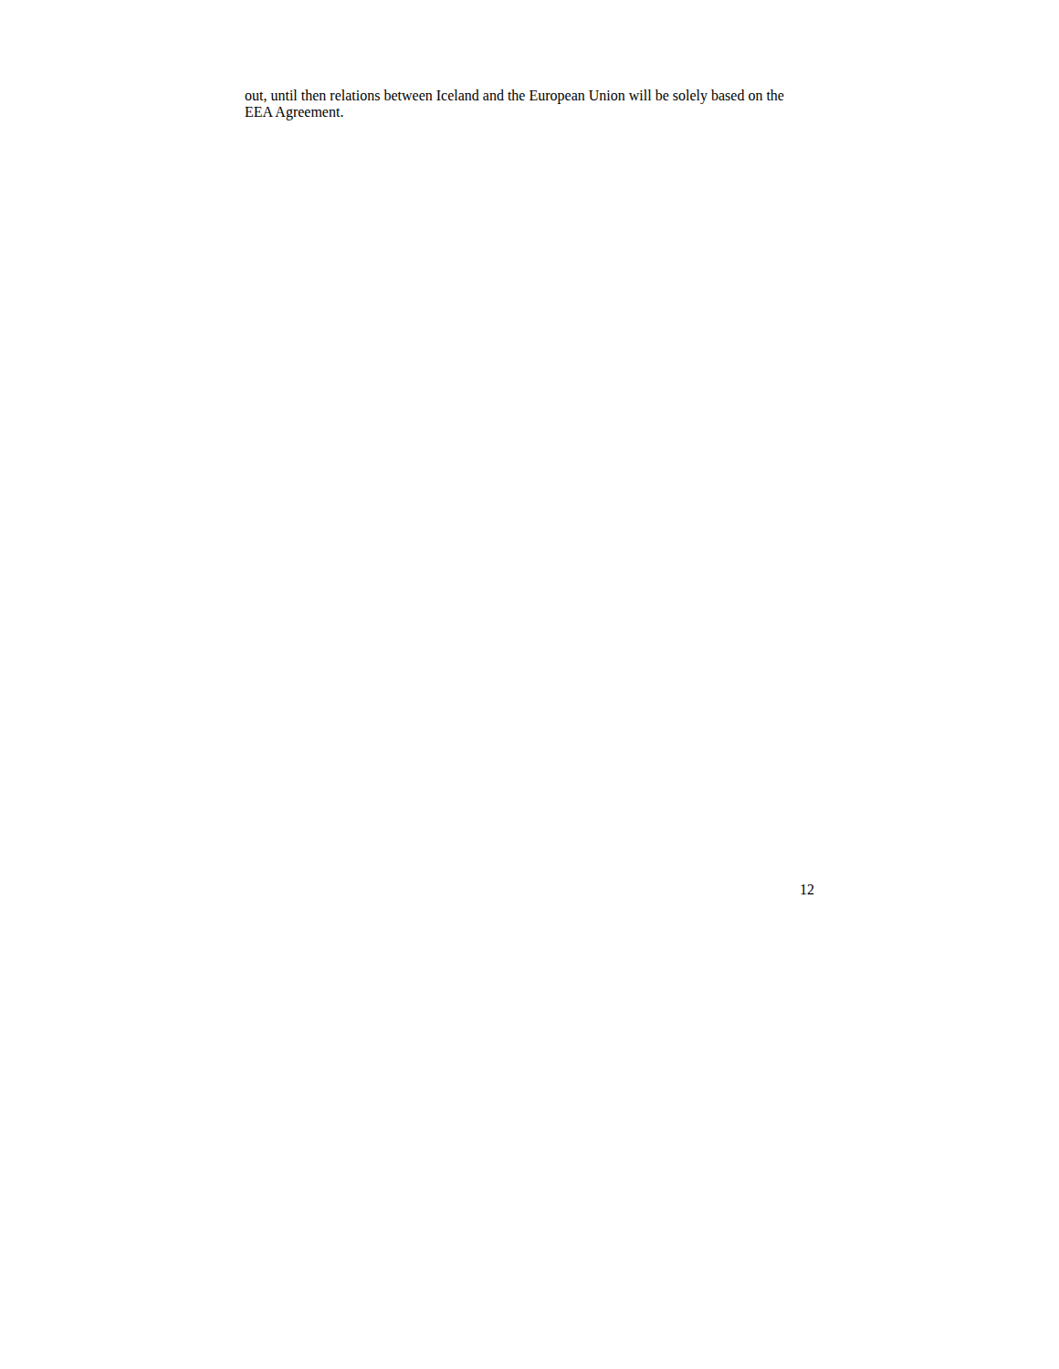out, until then relations between Iceland and the European Union will be solely based on the EEA Agreement.
12